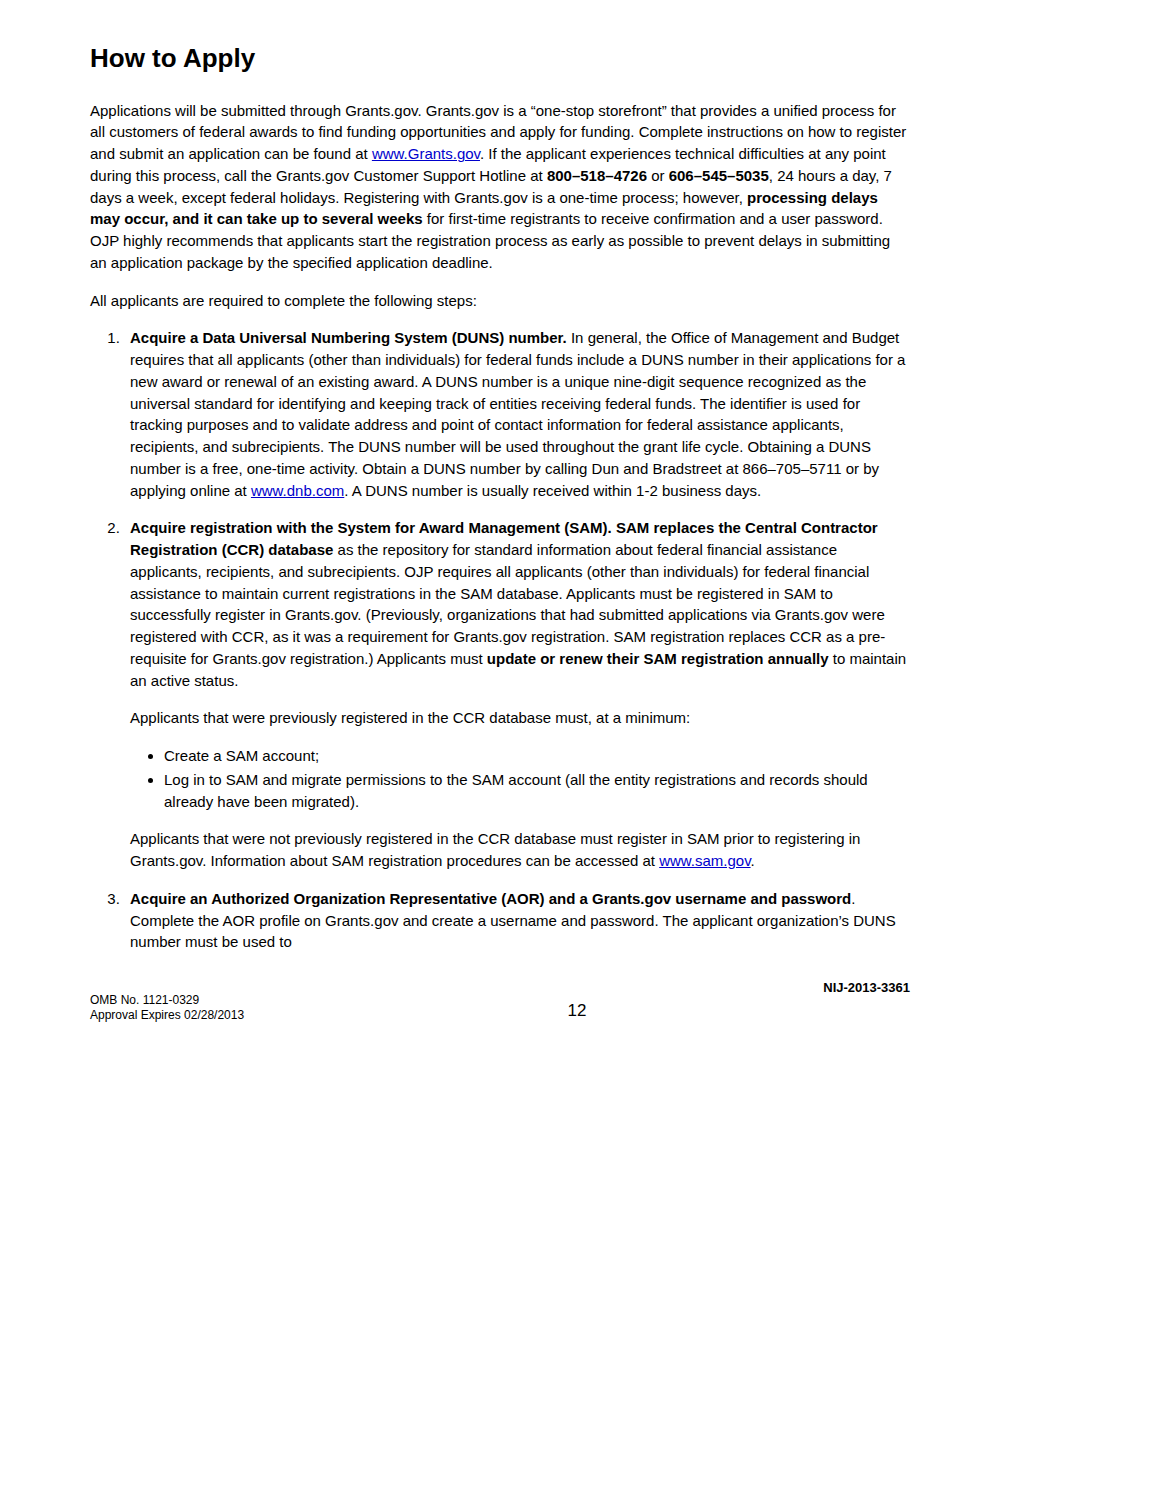How to Apply
Applications will be submitted through Grants.gov. Grants.gov is a “one-stop storefront” that provides a unified process for all customers of federal awards to find funding opportunities and apply for funding. Complete instructions on how to register and submit an application can be found at www.Grants.gov. If the applicant experiences technical difficulties at any point during this process, call the Grants.gov Customer Support Hotline at 800–518–4726 or 606–545–5035, 24 hours a day, 7 days a week, except federal holidays. Registering with Grants.gov is a one-time process; however, processing delays may occur, and it can take up to several weeks for first-time registrants to receive confirmation and a user password. OJP highly recommends that applicants start the registration process as early as possible to prevent delays in submitting an application package by the specified application deadline.
All applicants are required to complete the following steps:
Acquire a Data Universal Numbering System (DUNS) number. In general, the Office of Management and Budget requires that all applicants (other than individuals) for federal funds include a DUNS number in their applications for a new award or renewal of an existing award. A DUNS number is a unique nine-digit sequence recognized as the universal standard for identifying and keeping track of entities receiving federal funds. The identifier is used for tracking purposes and to validate address and point of contact information for federal assistance applicants, recipients, and subrecipients. The DUNS number will be used throughout the grant life cycle. Obtaining a DUNS number is a free, one-time activity. Obtain a DUNS number by calling Dun and Bradstreet at 866–705–5711 or by applying online at www.dnb.com. A DUNS number is usually received within 1-2 business days.
Acquire registration with the System for Award Management (SAM). SAM replaces the Central Contractor Registration (CCR) database as the repository for standard information about federal financial assistance applicants, recipients, and subrecipients. OJP requires all applicants (other than individuals) for federal financial assistance to maintain current registrations in the SAM database. Applicants must be registered in SAM to successfully register in Grants.gov. (Previously, organizations that had submitted applications via Grants.gov were registered with CCR, as it was a requirement for Grants.gov registration. SAM registration replaces CCR as a pre-requisite for Grants.gov registration.) Applicants must update or renew their SAM registration annually to maintain an active status.
Applicants that were previously registered in the CCR database must, at a minimum:
Create a SAM account;
Log in to SAM and migrate permissions to the SAM account (all the entity registrations and records should already have been migrated).
Applicants that were not previously registered in the CCR database must register in SAM prior to registering in Grants.gov. Information about SAM registration procedures can be accessed at www.sam.gov.
Acquire an Authorized Organization Representative (AOR) and a Grants.gov username and password. Complete the AOR profile on Grants.gov and create a username and password. The applicant organization’s DUNS number must be used to
NIJ-2013-3361
OMB No. 1121-0329
Approval Expires 02/28/2013
12